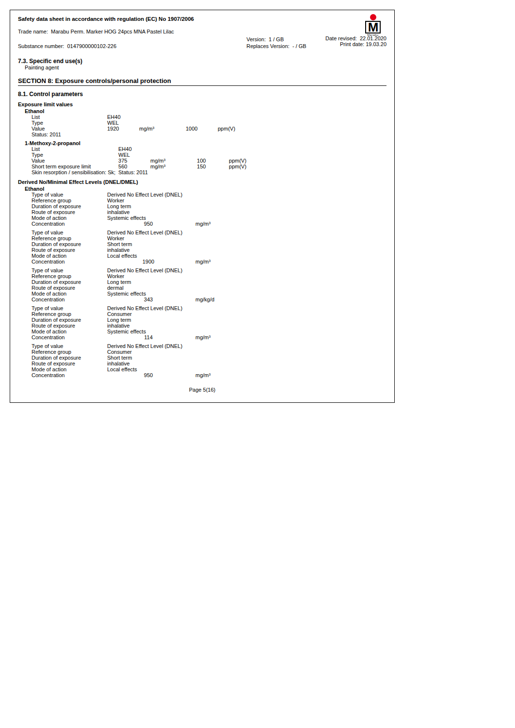M
Marabu
Safety data sheet in accordance with regulation (EC) No 1907/2006
| Trade name: Marabu Perm. Marker HOG 24pcs MNA Pastel Lilac | |
| | Version: 1 / GB |
| Substance number: 0147900000102-226 | Replaces Version: - / GB |
Date revised: 22.01.2020
Print date: 19.03.20
7.3. Specific end use(s)
Painting agent
SECTION 8: Exposure controls/personal protection
8.1. Control parameters
Exposure limit values
Ethanol
| List | EH40 | | | |
| Type | WEL | | | |
| Value | 1920 | mg/m³ | 1000 | ppm(V) |
| Status: 2011 |
1-Methoxy-2-propanol
| List | EH40 | | | |
| Type | WEL | | | |
| Value | 375 | mg/m³ | 100 | ppm(V) |
| Short term exposure limit | 560 | mg/m³ | 150 | ppm(V) |
| Skin resorption / sensibilisation: Sk; | Status: 2011 |
Derived No/Minimal Effect Levels (DNEL/DMEL)
Ethanol
| Type of value | Derived No Effect Level (DNEL) | |
| Reference group | Worker | |
| Duration of exposure | Long term | |
| Route of exposure | inhalative | |
| Mode of action | Systemic effects | |
| Concentration | 950 | | mg/m³ |
| Type of value | Derived No Effect Level (DNEL) | |
| Reference group | Worker | |
| Duration of exposure | Short term | |
| Route of exposure | inhalative | |
| Mode of action | Local effects | |
| Concentration | 1900 | | mg/m³ |
| Type of value | Derived No Effect Level (DNEL) | |
| Reference group | Worker | |
| Duration of exposure | Long term | |
| Route of exposure | dermal | |
| Mode of action | Systemic effects | |
| Concentration | 343 | | mg/kg/d |
| Type of value | Derived No Effect Level (DNEL) | |
| Reference group | Consumer | |
| Duration of exposure | Long term | |
| Route of exposure | inhalative | |
| Mode of action | Systemic effects | |
| Concentration | 114 | | mg/m³ |
| Type of value | Derived No Effect Level (DNEL) | |
| Reference group | Consumer | |
| Duration of exposure | Short term | |
| Route of exposure | inhalative | |
| Mode of action | Local effects | |
| Concentration | 950 | | mg/m³ |
Page 5(16)